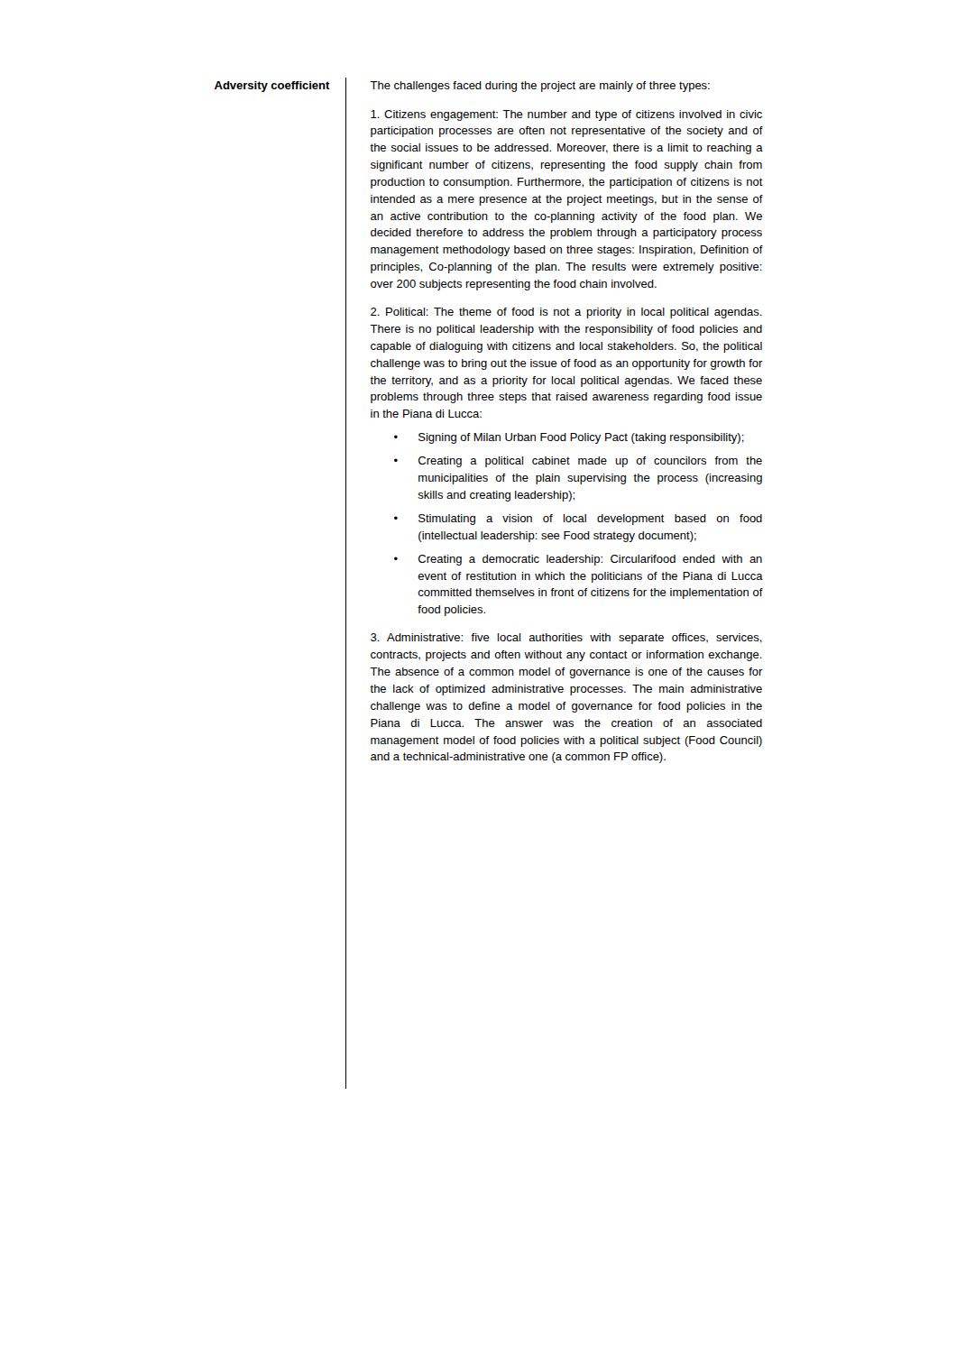Adversity coefficient
The challenges faced during the project are mainly of three types:
1. Citizens engagement: The number and type of citizens involved in civic participation processes are often not representative of the society and of the social issues to be addressed. Moreover, there is a limit to reaching a significant number of citizens, representing the food supply chain from production to consumption. Furthermore, the participation of citizens is not intended as a mere presence at the project meetings, but in the sense of an active contribution to the co-planning activity of the food plan. We decided therefore to address the problem through a participatory process management methodology based on three stages: Inspiration, Definition of principles, Co-planning of the plan. The results were extremely positive: over 200 subjects representing the food chain involved.
2. Political: The theme of food is not a priority in local political agendas. There is no political leadership with the responsibility of food policies and capable of dialoguing with citizens and local stakeholders. So, the political challenge was to bring out the issue of food as an opportunity for growth for the territory, and as a priority for local political agendas. We faced these problems through three steps that raised awareness regarding food issue in the Piana di Lucca:
Signing of Milan Urban Food Policy Pact (taking responsibility);
Creating a political cabinet made up of councilors from the municipalities of the plain supervising the process (increasing skills and creating leadership);
Stimulating a vision of local development based on food (intellectual leadership: see Food strategy document);
Creating a democratic leadership: Circularifood ended with an event of restitution in which the politicians of the Piana di Lucca committed themselves in front of citizens for the implementation of food policies.
3. Administrative: five local authorities with separate offices, services, contracts, projects and often without any contact or information exchange. The absence of a common model of governance is one of the causes for the lack of optimized administrative processes. The main administrative challenge was to define a model of governance for food policies in the Piana di Lucca. The answer was the creation of an associated management model of food policies with a political subject (Food Council) and a technical-administrative one (a common FP office).